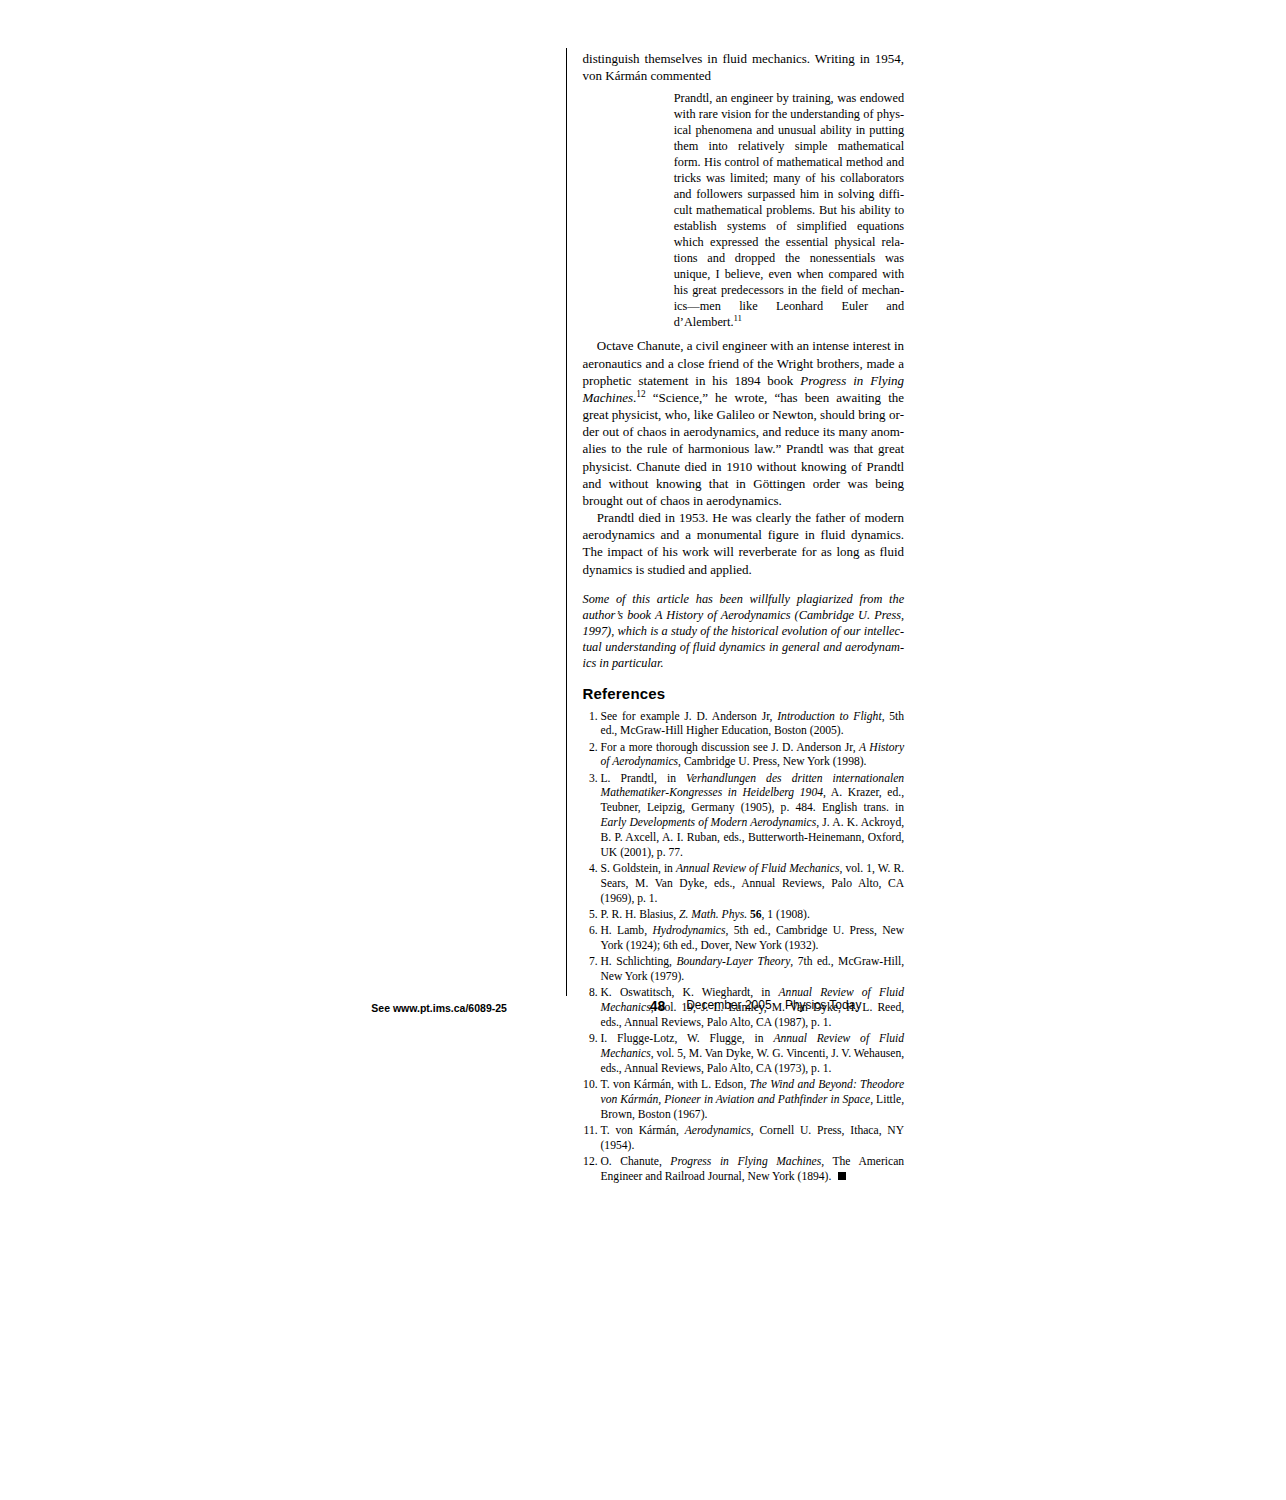distinguish themselves in fluid mechanics. Writing in 1954, von Kármán commented
Prandtl, an engineer by training, was endowed with rare vision for the understanding of physical phenomena and unusual ability in putting them into relatively simple mathematical form. His control of mathematical method and tricks was limited; many of his collaborators and followers surpassed him in solving difficult mathematical problems. But his ability to establish systems of simplified equations which expressed the essential physical relations and dropped the nonessentials was unique, I believe, even when compared with his great predecessors in the field of mechanics—men like Leonhard Euler and d’Alembert.11
Octave Chanute, a civil engineer with an intense interest in aeronautics and a close friend of the Wright brothers, made a prophetic statement in his 1894 book Progress in Flying Machines.12 “Science,” he wrote, “has been awaiting the great physicist, who, like Galileo or Newton, should bring order out of chaos in aerodynamics, and reduce its many anomalies to the rule of harmonious law.” Prandtl was that great physicist. Chanute died in 1910 without knowing of Prandtl and without knowing that in Göttingen order was being brought out of chaos in aerodynamics.
Prandtl died in 1953. He was clearly the father of modern aerodynamics and a monumental figure in fluid dynamics. The impact of his work will reverberate for as long as fluid dynamics is studied and applied.
Some of this article has been willfully plagiarized from the author’s book A History of Aerodynamics (Cambridge U. Press, 1997), which is a study of the historical evolution of our intellectual understanding of fluid dynamics in general and aerodynamics in particular.
References
See for example J. D. Anderson Jr, Introduction to Flight, 5th ed., McGraw-Hill Higher Education, Boston (2005).
For a more thorough discussion see J. D. Anderson Jr, A History of Aerodynamics, Cambridge U. Press, New York (1998).
L. Prandtl, in Verhandlungen des dritten internationalen Mathematiker-Kongresses in Heidelberg 1904, A. Krazer, ed., Teubner, Leipzig, Germany (1905), p. 484. English trans. in Early Developments of Modern Aerodynamics, J. A. K. Ackroyd, B. P. Axcell, A. I. Ruban, eds., Butterworth-Heinemann, Oxford, UK (2001), p. 77.
S. Goldstein, in Annual Review of Fluid Mechanics, vol. 1, W. R. Sears, M. Van Dyke, eds., Annual Reviews, Palo Alto, CA (1969), p. 1.
P. R. H. Blasius, Z. Math. Phys. 56, 1 (1908).
H. Lamb, Hydrodynamics, 5th ed., Cambridge U. Press, New York (1924); 6th ed., Dover, New York (1932).
H. Schlichting, Boundary-Layer Theory, 7th ed., McGraw-Hill, New York (1979).
K. Oswatitsch, K. Wieghardt, in Annual Review of Fluid Mechanics, vol. 19, J. L. Lumley, M. Van Dyke, H. L. Reed, eds., Annual Reviews, Palo Alto, CA (1987), p. 1.
I. Flugge-Lotz, W. Flugge, in Annual Review of Fluid Mechanics, vol. 5, M. Van Dyke, W. G. Vincenti, J. V. Wehausen, eds., Annual Reviews, Palo Alto, CA (1973), p. 1.
T. von Kármán, with L. Edson, The Wind and Beyond: Theodore von Kármán, Pioneer in Aviation and Pathfinder in Space, Little, Brown, Boston (1967).
T. von Kármán, Aerodynamics, Cornell U. Press, Ithaca, NY (1954).
O. Chanute, Progress in Flying Machines, The American Engineer and Railroad Journal, New York (1894).
See www.pt.ims.ca/6089-25 48 December 2005 Physics Today